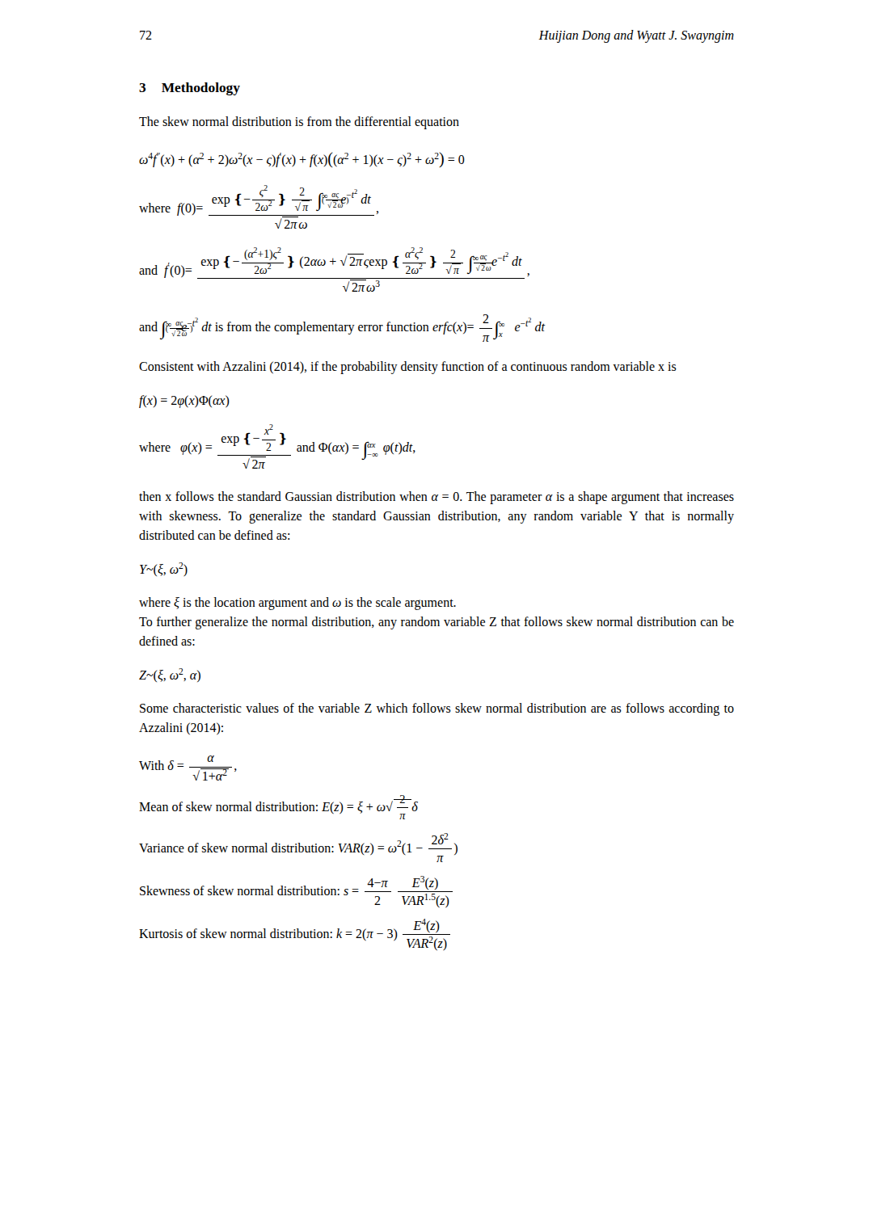72 Huijian Dong and Wyatt J. Swayngim
3 Methodology
The skew normal distribution is from the differential equation
ω4f″(x) + (α2 + 2)ω2(x − ς)f′(x) + f(x)((α2 + 1)(x − ς)2 + ω2) = 0
where f(0)= exp ❴−ς22ω2❵ 2√π ∫∞(ας√2 ω) e−t2 dt √2π ω ,
and f′(0)= exp ❴−(α2+1)ς22ω2❵ (2αω + √2π ςexp ❴α2ς22ω2❵ 2√π ∫∞ας√2 ω e−t2 dt √2π ω3 ,
and ∫∞(ας√2 ω) e−t2 dt is from the complementary error function erfc(x)= 2 π∫∞x e−t2 dt
Consistent with Azzalini (2014), if the probability density function of a continuous random variable x is
f(x) = 2φ(x)Φ(αx)
where φ(x) = exp ❴−x22❵ √2π and Φ(αx) = ∫αx−∞φ(t)dt,
then x follows the standard Gaussian distribution when α = 0. The parameter α is a shape argument that increases with skewness. To generalize the standard Gaussian distribution, any random variable Y that is normally distributed can be defined as:
Y~(ξ, ω2)
where ξ is the location argument and ω is the scale argument.
To further generalize the normal distribution, any random variable Z that follows skew normal distribution can be defined as:
Z~(ξ, ω2, α)
Some characteristic values of the variable Z which follows skew normal distribution are as follows according to Azzalini (2014):
With δ = α√1+α2,
Mean of skew normal distribution: E(z) = ξ + ω√2 π δ
Variance of skew normal distribution: VAR(z) = ω2(1 − 2δ2 π)
Skewness of skew normal distribution: s = 4−π 2 E3(z) VAR1.5(z)
Kurtosis of skew normal distribution: k = 2(π − 3) E4(z) VAR2(z)